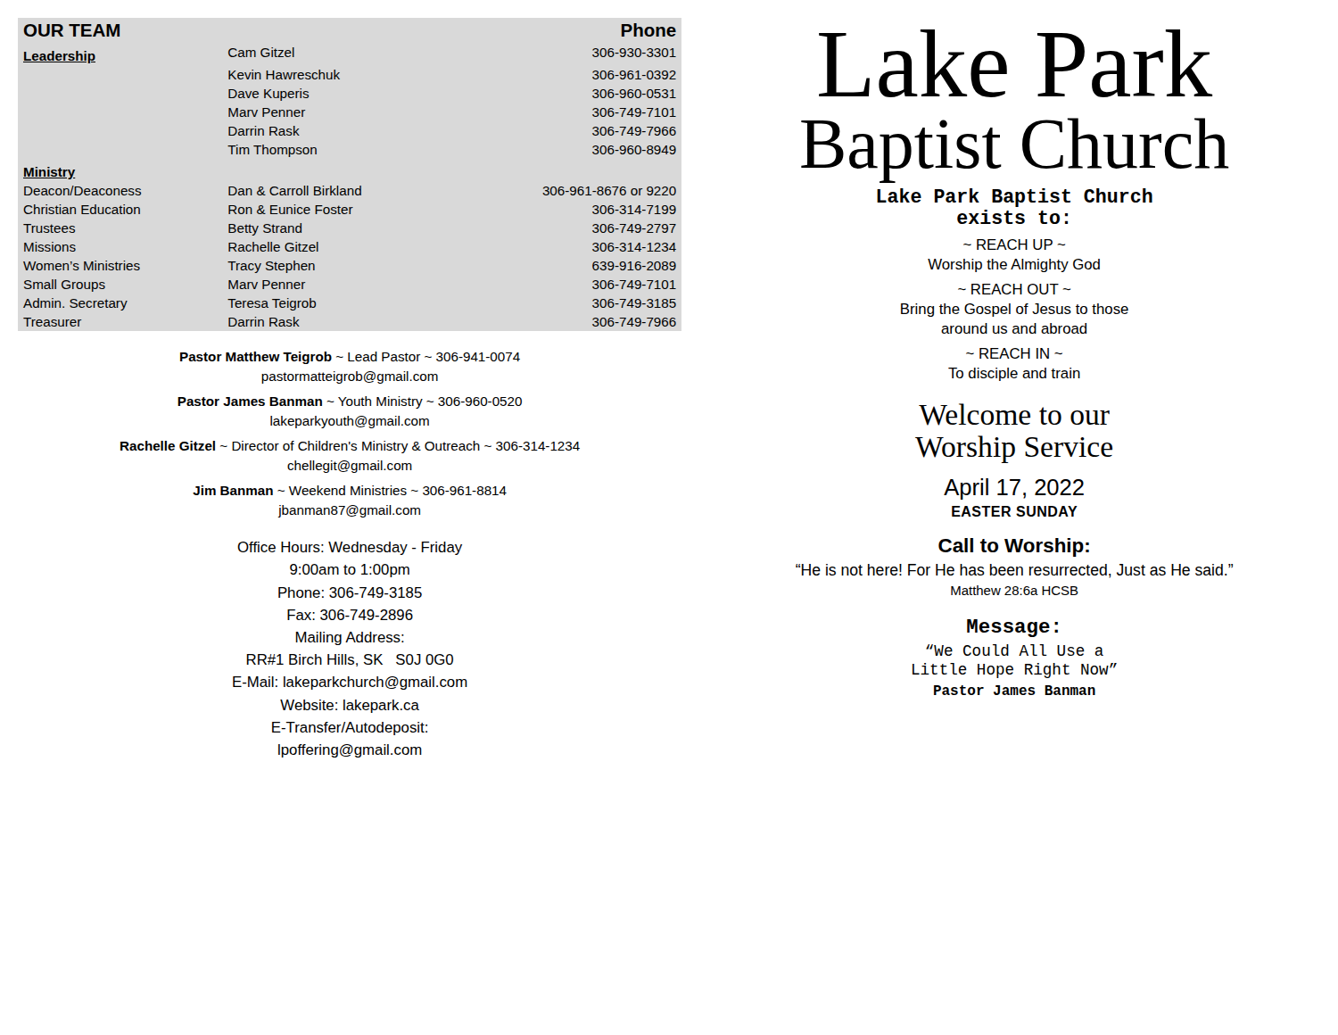| OUR TEAM | Phone |
| --- | --- |
| Leadership | Cam Gitzel | 306-930-3301 |
| | Kevin Hawreschuk | 306-961-0392 |
| | Dave Kuperis | 306-960-0531 |
| | Marv Penner | 306-749-7101 |
| | Darrin Rask | 306-749-7966 |
| | Tim Thompson | 306-960-8949 |
| Ministry |
| Deacon/Deaconess | Dan & Carroll Birkland | 306-961-8676 or 9220 |
| Christian Education | Ron & Eunice Foster | 306-314-7199 |
| Trustees | Betty Strand | 306-749-2797 |
| Missions | Rachelle Gitzel | 306-314-1234 |
| Women’s Ministries | Tracy Stephen | 639-916-2089 |
| Small Groups | Marv Penner | 306-749-7101 |
| Admin. Secretary | Teresa Teigrob | 306-749-3185 |
| Treasurer | Darrin Rask | 306-749-7966 |
Pastor Matthew Teigrob ~ Lead Pastor ~ 306-941-0074
pastormatteigrob@gmail.com
Pastor James Banman ~ Youth Ministry ~ 306-960-0520
lakeparkyouth@gmail.com
Rachelle Gitzel ~ Director of Children's Ministry & Outreach ~ 306-314-1234
chellegit@gmail.com
Jim Banman ~ Weekend Ministries ~ 306-961-8814
jbanman87@gmail.com
Office Hours: Wednesday - Friday
9:00am to 1:00pm
Phone: 306-749-3185
Fax: 306-749-2896
Mailing Address:
RR#1 Birch Hills, SK S0J 0G0
E-Mail: lakeparkchurch@gmail.com
Website: lakepark.ca
E-Transfer/Autodeposit:
lpoffering@gmail.com
Lake Park Baptist Church
Lake Park Baptist Church
exists to:
~ REACH UP ~
Worship the Almighty God
~ REACH OUT ~
Bring the Gospel of Jesus to those
around us and abroad
~ REACH IN ~
To disciple and train
Welcome to our
Worship Service
April 17, 2022
EASTER SUNDAY
Call to Worship:
“He is not here! For He has been resurrected, Just as He said.” Matthew 28:6a HCSB
Message:
“We Could All Use a
Little Hope Right Now”
Pastor James Banman